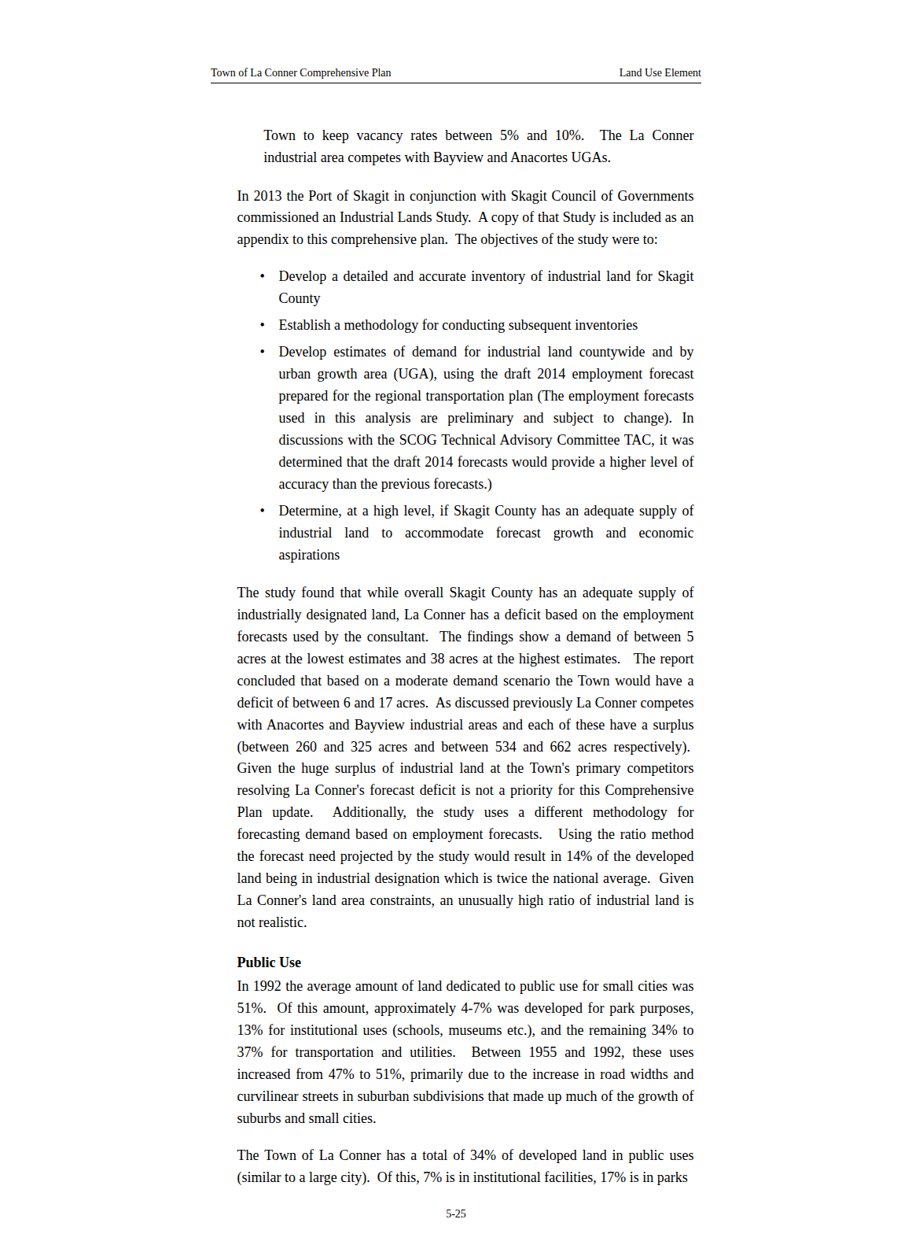Town of La Conner Comprehensive Plan Land Use Element
Town to keep vacancy rates between 5% and 10%. The La Conner industrial area competes with Bayview and Anacortes UGAs.
In 2013 the Port of Skagit in conjunction with Skagit Council of Governments commissioned an Industrial Lands Study. A copy of that Study is included as an appendix to this comprehensive plan. The objectives of the study were to:
Develop a detailed and accurate inventory of industrial land for Skagit County
Establish a methodology for conducting subsequent inventories
Develop estimates of demand for industrial land countywide and by urban growth area (UGA), using the draft 2014 employment forecast prepared for the regional transportation plan (The employment forecasts used in this analysis are preliminary and subject to change). In discussions with the SCOG Technical Advisory Committee TAC, it was determined that the draft 2014 forecasts would provide a higher level of accuracy than the previous forecasts.)
Determine, at a high level, if Skagit County has an adequate supply of industrial land to accommodate forecast growth and economic aspirations
The study found that while overall Skagit County has an adequate supply of industrially designated land, La Conner has a deficit based on the employment forecasts used by the consultant. The findings show a demand of between 5 acres at the lowest estimates and 38 acres at the highest estimates. The report concluded that based on a moderate demand scenario the Town would have a deficit of between 6 and 17 acres. As discussed previously La Conner competes with Anacortes and Bayview industrial areas and each of these have a surplus (between 260 and 325 acres and between 534 and 662 acres respectively). Given the huge surplus of industrial land at the Town's primary competitors resolving La Conner's forecast deficit is not a priority for this Comprehensive Plan update. Additionally, the study uses a different methodology for forecasting demand based on employment forecasts. Using the ratio method the forecast need projected by the study would result in 14% of the developed land being in industrial designation which is twice the national average. Given La Conner's land area constraints, an unusually high ratio of industrial land is not realistic.
Public Use
In 1992 the average amount of land dedicated to public use for small cities was 51%. Of this amount, approximately 4-7% was developed for park purposes, 13% for institutional uses (schools, museums etc.), and the remaining 34% to 37% for transportation and utilities. Between 1955 and 1992, these uses increased from 47% to 51%, primarily due to the increase in road widths and curvilinear streets in suburban subdivisions that made up much of the growth of suburbs and small cities.
The Town of La Conner has a total of 34% of developed land in public uses (similar to a large city). Of this, 7% is in institutional facilities, 17% is in parks
5-25